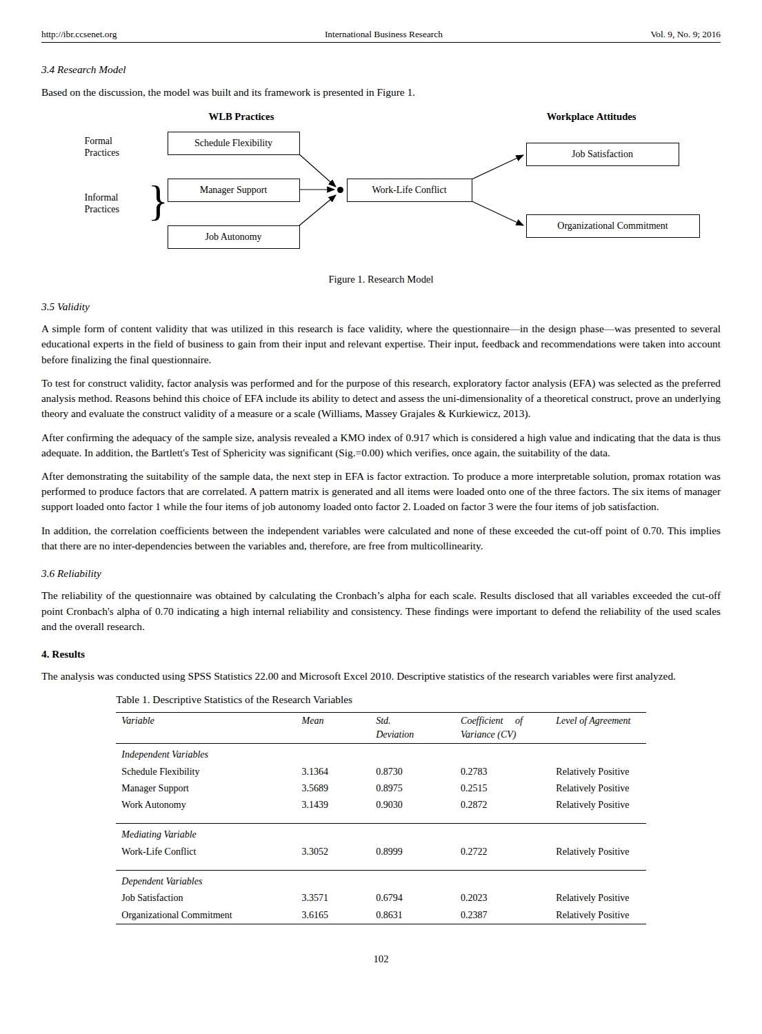http://ibr.ccsenet.org
International Business Research
Vol. 9, No. 9; 2016
3.4 Research Model
Based on the discussion, the model was built and its framework is presented in Figure 1.
WLB Practices
Workplace Attitudes
Formal
Practices
Informal
Practices
}
Schedule Flexibility
Manager Support
Job Autonomy
Work-Life Conflict
Job Satisfaction
Organizational Commitment
Figure 1. Research Model
3.5 Validity
A simple form of content validity that was utilized in this research is face validity, where the questionnaire—in the design phase—was presented to several educational experts in the field of business to gain from their input and relevant expertise. Their input, feedback and recommendations were taken into account before finalizing the final questionnaire.
To test for construct validity, factor analysis was performed and for the purpose of this research, exploratory factor analysis (EFA) was selected as the preferred analysis method. Reasons behind this choice of EFA include its ability to detect and assess the uni-dimensionality of a theoretical construct, prove an underlying theory and evaluate the construct validity of a measure or a scale (Williams, Massey Grajales & Kurkiewicz, 2013).
After confirming the adequacy of the sample size, analysis revealed a KMO index of 0.917 which is considered a high value and indicating that the data is thus adequate. In addition, the Bartlett's Test of Sphericity was significant (Sig.=0.00) which verifies, once again, the suitability of the data.
After demonstrating the suitability of the sample data, the next step in EFA is factor extraction. To produce a more interpretable solution, promax rotation was performed to produce factors that are correlated. A pattern matrix is generated and all items were loaded onto one of the three factors. The six items of manager support loaded onto factor 1 while the four items of job autonomy loaded onto factor 2. Loaded on factor 3 were the four items of job satisfaction.
In addition, the correlation coefficients between the independent variables were calculated and none of these exceeded the cut-off point of 0.70. This implies that there are no inter-dependencies between the variables and, therefore, are free from multicollinearity.
3.6 Reliability
The reliability of the questionnaire was obtained by calculating the Cronbach’s alpha for each scale. Results disclosed that all variables exceeded the cut-off point Cronbach's alpha of 0.70 indicating a high internal reliability and consistency. These findings were important to defend the reliability of the used scales and the overall research.
4. Results
The analysis was conducted using SPSS Statistics 22.00 and Microsoft Excel 2010. Descriptive statistics of the research variables were first analyzed.
Table 1. Descriptive Statistics of the Research Variables
| Variable | Mean | Std. Deviation | Coefficient of Variance (CV) | Level of Agreement |
| --- | --- | --- | --- | --- |
| Independent Variables | | | | |
| Schedule Flexibility | 3.1364 | 0.8730 | 0.2783 | Relatively Positive |
| Manager Support | 3.5689 | 0.8975 | 0.2515 | Relatively Positive |
| Work Autonomy | 3.1439 | 0.9030 | 0.2872 | Relatively Positive |
| Mediating Variable | | | | |
| Work-Life Conflict | 3.3052 | 0.8999 | 0.2722 | Relatively Positive |
| Dependent Variables | | | | |
| Job Satisfaction | 3.3571 | 0.6794 | 0.2023 | Relatively Positive |
| Organizational Commitment | 3.6165 | 0.8631 | 0.2387 | Relatively Positive |
102